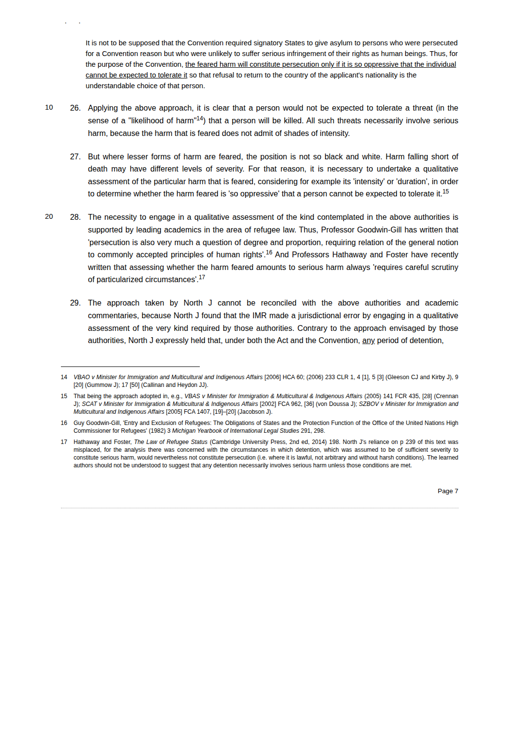. .
It is not to be supposed that the Convention required signatory States to give asylum to persons who were persecuted for a Convention reason but who were unlikely to suffer serious infringement of their rights as human beings. Thus, for the purpose of the Convention, the feared harm will constitute persecution only if it is so oppressive that the individual cannot be expected to tolerate it so that refusal to return to the country of the applicant's nationality is the understandable choice of that person.
10 Applying the above approach, it is clear that a person would not be expected to tolerate a threat (in the sense of a "likelihood of harm"14) that a person will be killed. All such threats necessarily involve serious harm, because the harm that is feared does not admit of shades of intensity.
But where lesser forms of harm are feared, the position is not so black and white. Harm falling short of death may have different levels of severity. For that reason, it is necessary to undertake a qualitative assessment of the particular harm that is feared, considering for example its 'intensity' or 'duration', in order to determine whether the harm feared is 'so oppressive' that a person cannot be expected to tolerate it.15
20 The necessity to engage in a qualitative assessment of the kind contemplated in the above authorities is supported by leading academics in the area of refugee law. Thus, Professor Goodwin-Gill has written that 'persecution is also very much a question of degree and proportion, requiring relation of the general notion to commonly accepted principles of human rights'.16 And Professors Hathaway and Foster have recently written that assessing whether the harm feared amounts to serious harm always 'requires careful scrutiny of particularized circumstances'.17
The approach taken by North J cannot be reconciled with the above authorities and academic commentaries, because North J found that the IMR made a jurisdictional error by engaging in a qualitative assessment of the very kind required by those authorities. Contrary to the approach envisaged by those authorities, North J expressly held that, under both the Act and the Convention, any period of detention,
VBAO v Minister for Immigration and Multicultural and Indigenous Affairs [2006] HCA 60; (2006) 233 CLR 1, 4 [1], 5 [3] (Gleeson CJ and Kirby J), 9 [20] (Gummow J); 17 [50] (Callinan and Heydon JJ).
That being the approach adopted in, e.g., VBAS v Minister for Immigration & Multicultural & Indigenous Affairs (2005) 141 FCR 435, [28] (Crennan J); SCAT v Minister for Immigration & Multicultural & Indigenous Affairs [2002] FCA 962, [36] (von Doussa J); SZBOV v Minister for Immigration and Multicultural and Indigenous Affairs [2005] FCA 1407, [19]–[20] (Jacobson J).
Guy Goodwin-Gill, 'Entry and Exclusion of Refugees: The Obligations of States and the Protection Function of the Office of the United Nations High Commissioner for Refugees' (1982) 3 Michigan Yearbook of International Legal Studies 291, 298.
Hathaway and Foster, The Law of Refugee Status (Cambridge University Press, 2nd ed, 2014) 198. North J's reliance on p 239 of this text was misplaced, for the analysis there was concerned with the circumstances in which detention, which was assumed to be of sufficient severity to constitute serious harm, would nevertheless not constitute persecution (i.e. where it is lawful, not arbitrary and without harsh conditions). The learned authors should not be understood to suggest that any detention necessarily involves serious harm unless those conditions are met.
Page 7